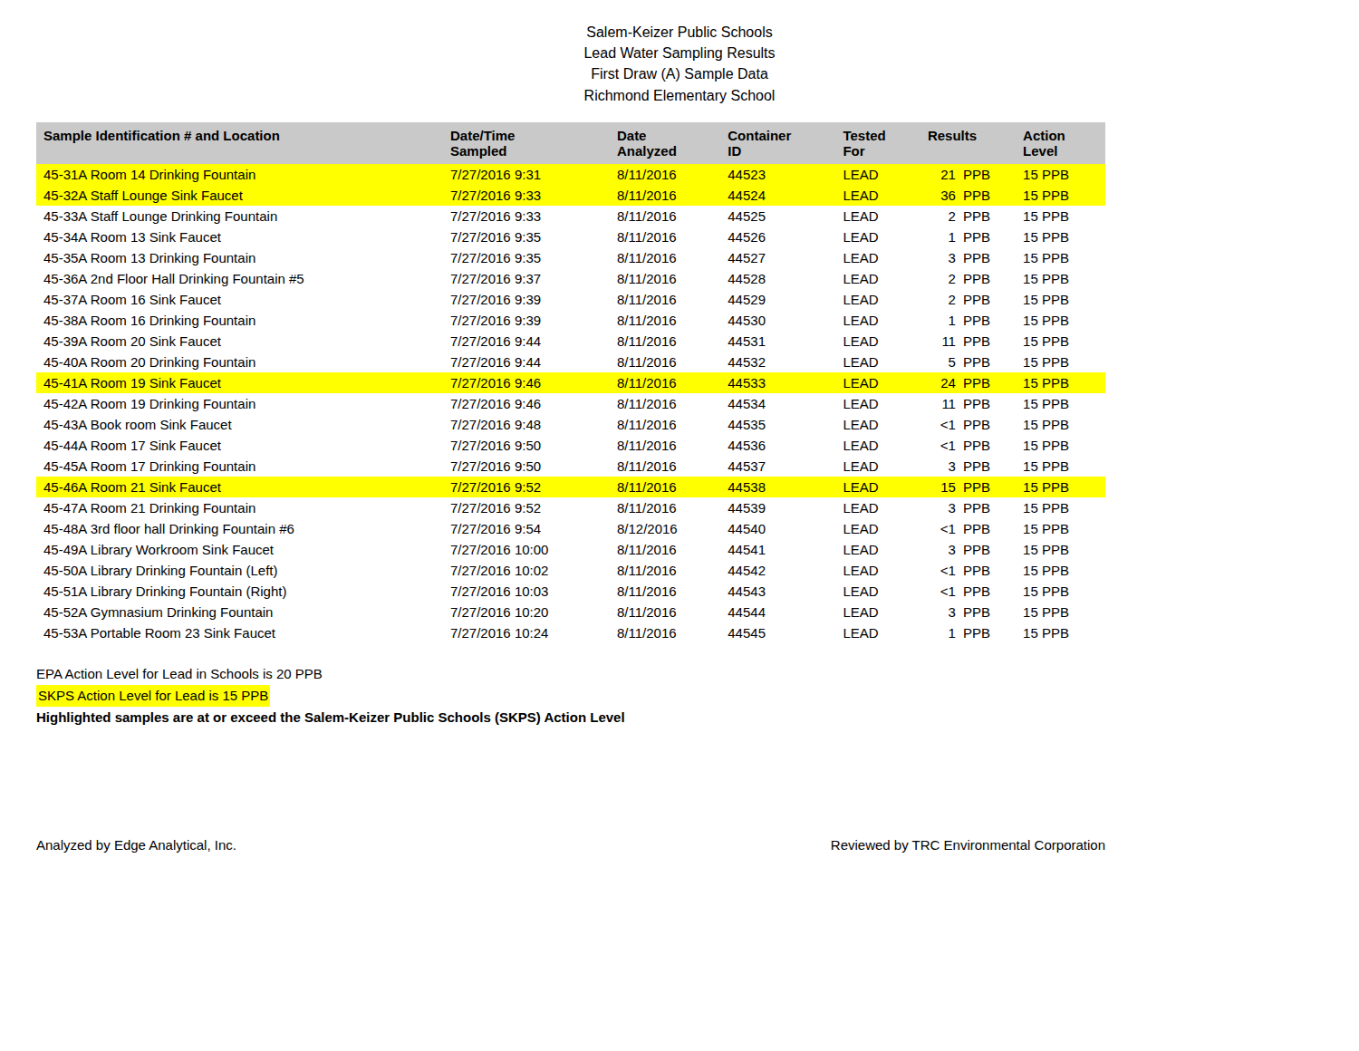Salem-Keizer Public Schools
Lead Water Sampling Results
First Draw (A) Sample Data
Richmond Elementary School
| Sample Identification # and Location | Date/Time Sampled | Date Analyzed | Container ID | Tested For | Results | Action Level |
| --- | --- | --- | --- | --- | --- | --- |
| 45-31A Room 14 Drinking Fountain | 7/27/2016 9:31 | 8/11/2016 | 44523 | LEAD | 21 | PPB | 15 PPB |
| 45-32A Staff Lounge Sink Faucet | 7/27/2016 9:33 | 8/11/2016 | 44524 | LEAD | 36 | PPB | 15 PPB |
| 45-33A Staff Lounge Drinking Fountain | 7/27/2016 9:33 | 8/11/2016 | 44525 | LEAD | 2 | PPB | 15 PPB |
| 45-34A Room 13 Sink Faucet | 7/27/2016 9:35 | 8/11/2016 | 44526 | LEAD | 1 | PPB | 15 PPB |
| 45-35A Room 13 Drinking Fountain | 7/27/2016 9:35 | 8/11/2016 | 44527 | LEAD | 3 | PPB | 15 PPB |
| 45-36A 2nd Floor Hall Drinking Fountain #5 | 7/27/2016 9:37 | 8/11/2016 | 44528 | LEAD | 2 | PPB | 15 PPB |
| 45-37A Room 16 Sink Faucet | 7/27/2016 9:39 | 8/11/2016 | 44529 | LEAD | 2 | PPB | 15 PPB |
| 45-38A Room 16 Drinking Fountain | 7/27/2016 9:39 | 8/11/2016 | 44530 | LEAD | 1 | PPB | 15 PPB |
| 45-39A Room 20 Sink Faucet | 7/27/2016 9:44 | 8/11/2016 | 44531 | LEAD | 11 | PPB | 15 PPB |
| 45-40A Room 20 Drinking Fountain | 7/27/2016 9:44 | 8/11/2016 | 44532 | LEAD | 5 | PPB | 15 PPB |
| 45-41A Room 19 Sink Faucet | 7/27/2016 9:46 | 8/11/2016 | 44533 | LEAD | 24 | PPB | 15 PPB |
| 45-42A Room 19 Drinking Fountain | 7/27/2016 9:46 | 8/11/2016 | 44534 | LEAD | 11 | PPB | 15 PPB |
| 45-43A Book room Sink Faucet | 7/27/2016 9:48 | 8/11/2016 | 44535 | LEAD | <1 | PPB | 15 PPB |
| 45-44A Room 17 Sink Faucet | 7/27/2016 9:50 | 8/11/2016 | 44536 | LEAD | <1 | PPB | 15 PPB |
| 45-45A Room 17 Drinking Fountain | 7/27/2016 9:50 | 8/11/2016 | 44537 | LEAD | 3 | PPB | 15 PPB |
| 45-46A Room 21 Sink Faucet | 7/27/2016 9:52 | 8/11/2016 | 44538 | LEAD | 15 | PPB | 15 PPB |
| 45-47A Room 21 Drinking Fountain | 7/27/2016 9:52 | 8/11/2016 | 44539 | LEAD | 3 | PPB | 15 PPB |
| 45-48A 3rd floor hall Drinking Fountain #6 | 7/27/2016 9:54 | 8/12/2016 | 44540 | LEAD | <1 | PPB | 15 PPB |
| 45-49A Library Workroom Sink Faucet | 7/27/2016 10:00 | 8/11/2016 | 44541 | LEAD | 3 | PPB | 15 PPB |
| 45-50A Library Drinking Fountain (Left) | 7/27/2016 10:02 | 8/11/2016 | 44542 | LEAD | <1 | PPB | 15 PPB |
| 45-51A Library Drinking Fountain (Right) | 7/27/2016 10:03 | 8/11/2016 | 44543 | LEAD | <1 | PPB | 15 PPB |
| 45-52A Gymnasium Drinking Fountain | 7/27/2016 10:20 | 8/11/2016 | 44544 | LEAD | 3 | PPB | 15 PPB |
| 45-53A Portable Room 23 Sink Faucet | 7/27/2016 10:24 | 8/11/2016 | 44545 | LEAD | 1 | PPB | 15 PPB |
EPA Action Level for Lead in Schools is 20 PPB
SKPS Action Level for Lead is 15 PPB
Highlighted samples are at or exceed the Salem-Keizer Public Schools (SKPS) Action Level
Analyzed by Edge Analytical, Inc.
Reviewed by TRC Environmental Corporation